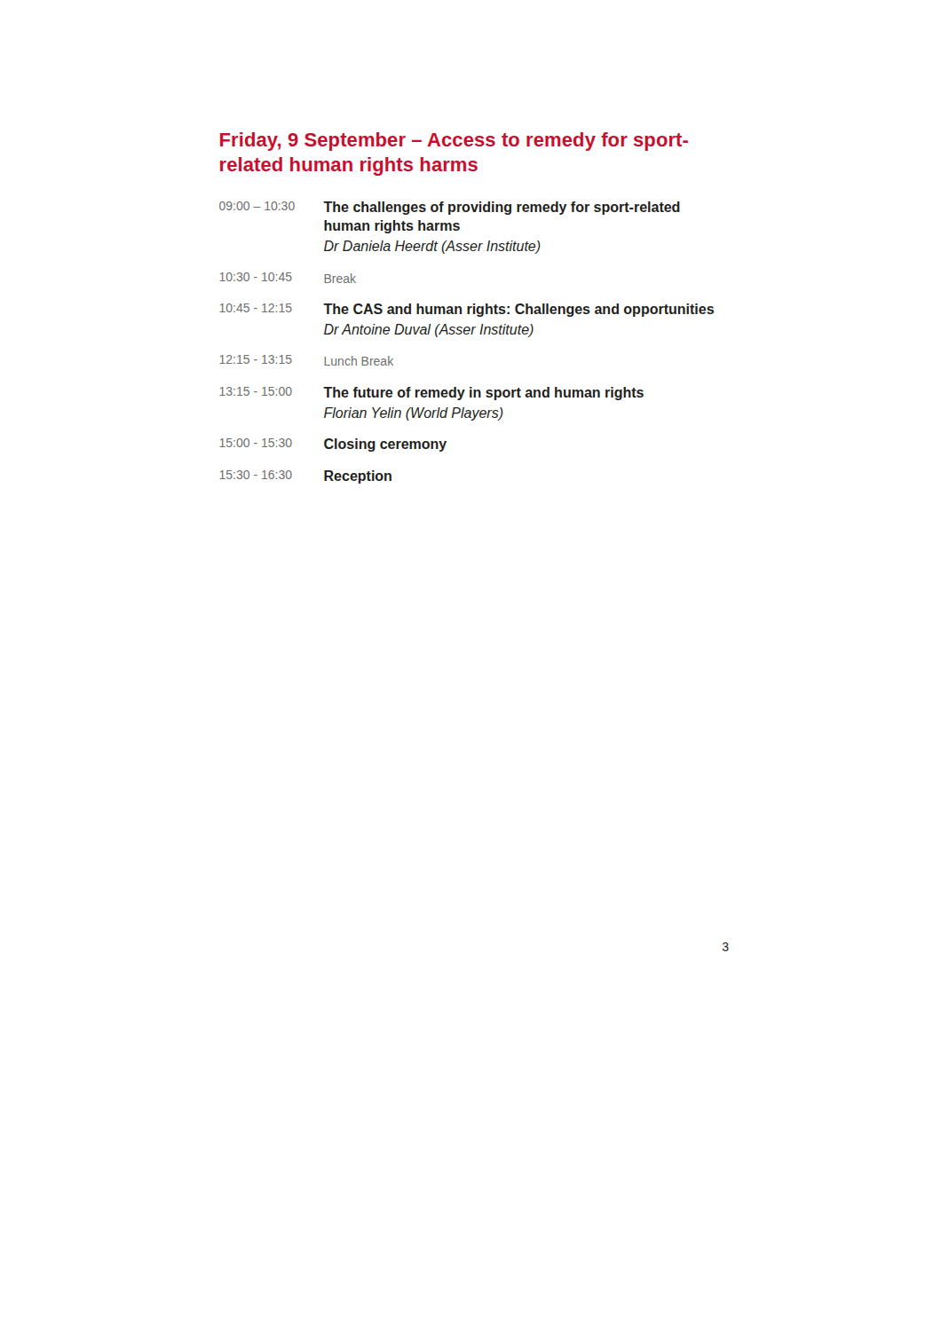Friday, 9 September – Access to remedy for sport-related human rights harms
| 09:00 – 10:30 | The challenges of providing remedy for sport-related human rights harms Dr Daniela Heerdt (Asser Institute) |
| 10:30 - 10:45 | Break |
| 10:45 - 12:15 | The CAS and human rights: Challenges and opportunities Dr Antoine Duval (Asser Institute) |
| 12:15 - 13:15 | Lunch Break |
| 13:15 - 15:00 | The future of remedy in sport and human rights Florian Yelin (World Players) |
| 15:00 - 15:30 | Closing ceremony |
| 15:30 - 16:30 | Reception |
3